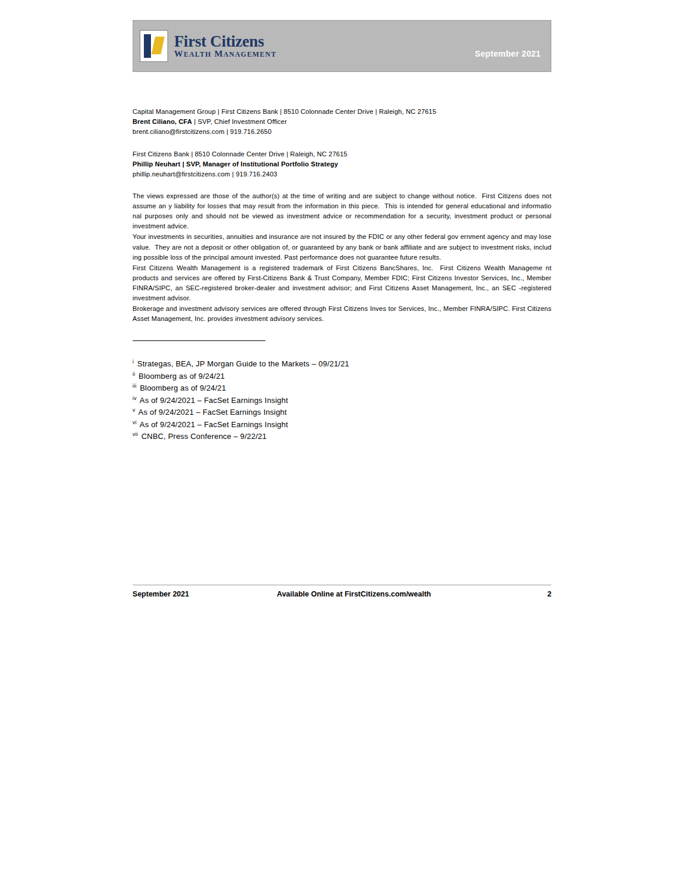First Citizens
WEALTH MANAGEMENT
September 2021
Capital Management Group | First Citizens Bank | 8510 Colonnade Center Drive | Raleigh, NC 27615
Brent Ciliano, CFA | SVP, Chief Investment Officer
brent.ciliano@firstcitizens.com | 919.716.2650
First Citizens Bank | 8510 Colonnade Center Drive | Raleigh, NC 27615
Phillip Neuhart | SVP, Manager of Institutional Portfolio Strategy
phillip.neuhart@firstcitizens.com | 919.716.2403
The views expressed are those of the author(s) at the time of writing and are subject to change without notice. First Citizens does not assume an y liability for losses that may result from the information in this piece. This is intended for general educational and informatio nal purposes only and should not be viewed as investment advice or recommendation for a security, investment product or personal investment advice.
Your investments in securities, annuities and insurance are not insured by the FDIC or any other federal gov ernment agency and may lose value. They are not a deposit or other obligation of, or guaranteed by any bank or bank affiliate and are subject to investment risks, includ ing possible loss of the principal amount invested. Past performance does not guarantee future results.
First Citizens Wealth Management is a registered trademark of First Citizens BancShares, Inc. First Citizens Wealth Manageme nt products and services are offered by First-Citizens Bank & Trust Company, Member FDIC; First Citizens Investor Services, Inc., Member FINRA/SIPC, an SEC-registered broker-dealer and investment advisor; and First Citizens Asset Management, Inc., an SEC -registered investment advisor.
Brokerage and investment advisory services are offered through First Citizens Inves tor Services, Inc., Member FINRA/SIPC. First Citizens Asset Management, Inc. provides investment advisory services.
i Strategas, BEA, JP Morgan Guide to the Markets – 09/21/21
ii Bloomberg as of 9/24/21
iii Bloomberg as of 9/24/21
iv As of 9/24/2021 – FacSet Earnings Insight
v As of 9/24/2021 – FacSet Earnings Insight
vi As of 9/24/2021 – FacSet Earnings Insight
vii CNBC, Press Conference – 9/22/21
September 2021
Available Online at FirstCitizens.com/wealth
2